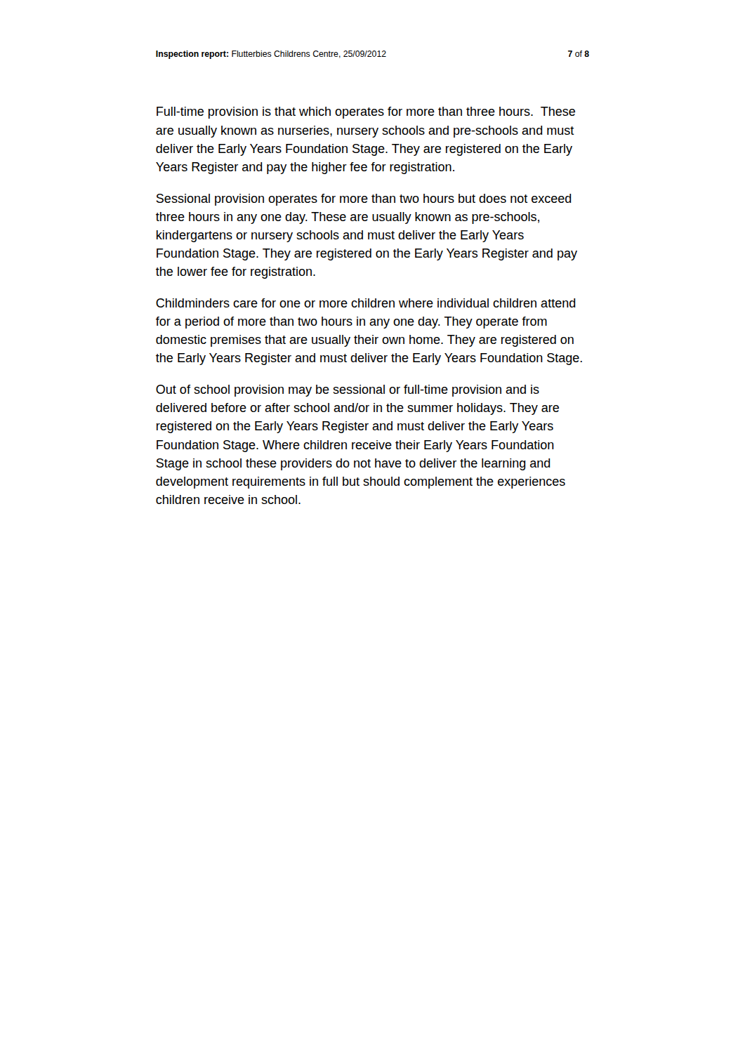Inspection report: Flutterbies Childrens Centre, 25/09/2012
7 of 8
Full-time provision is that which operates for more than three hours. These are usually known as nurseries, nursery schools and pre-schools and must deliver the Early Years Foundation Stage. They are registered on the Early Years Register and pay the higher fee for registration.
Sessional provision operates for more than two hours but does not exceed three hours in any one day. These are usually known as pre-schools, kindergartens or nursery schools and must deliver the Early Years Foundation Stage. They are registered on the Early Years Register and pay the lower fee for registration.
Childminders care for one or more children where individual children attend for a period of more than two hours in any one day. They operate from domestic premises that are usually their own home. They are registered on the Early Years Register and must deliver the Early Years Foundation Stage.
Out of school provision may be sessional or full-time provision and is delivered before or after school and/or in the summer holidays. They are registered on the Early Years Register and must deliver the Early Years Foundation Stage. Where children receive their Early Years Foundation Stage in school these providers do not have to deliver the learning and development requirements in full but should complement the experiences children receive in school.